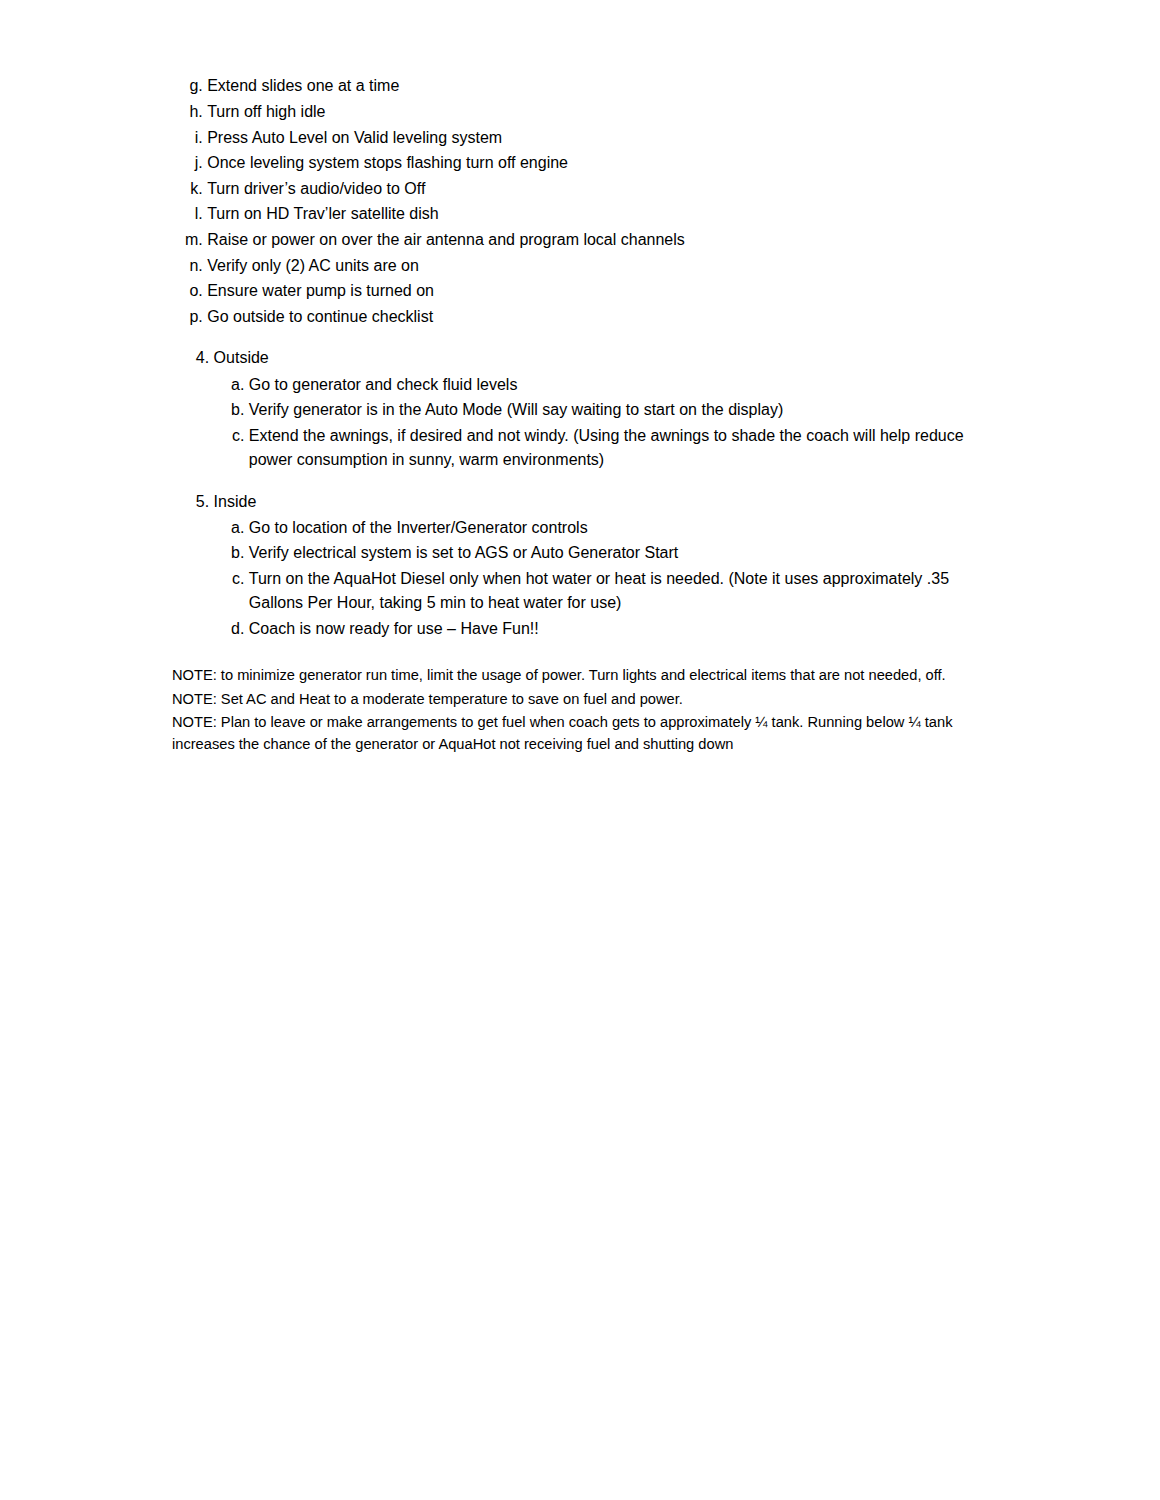Extend slides one at a time
Turn off high idle
Press Auto Level on Valid leveling system
Once leveling system stops flashing turn off engine
Turn driver’s audio/video to Off
Turn on HD Trav’ler satellite dish
Raise or power on over the air antenna and program local channels
Verify only (2) AC units are on
Ensure water pump is turned on
Go outside to continue checklist
Outside
Go to generator and check fluid levels
Verify generator is in the Auto Mode (Will say waiting to start on the display)
Extend the awnings, if desired and not windy. (Using the awnings to shade the coach will help reduce power consumption in sunny, warm environments)
Inside
Go to location of the Inverter/Generator controls
Verify electrical system is set to AGS or Auto Generator Start
Turn on the AquaHot Diesel only when hot water or heat is needed. (Note it uses approximately .35 Gallons Per Hour, taking 5 min to heat water for use)
Coach is now ready for use – Have Fun!!
NOTE: to minimize generator run time, limit the usage of power. Turn lights and electrical items that are not needed, off.
NOTE: Set AC and Heat to a moderate temperature to save on fuel and power.
NOTE: Plan to leave or make arrangements to get fuel when coach gets to approximately ¼ tank. Running below ¼ tank increases the chance of the generator or AquaHot not receiving fuel and shutting down